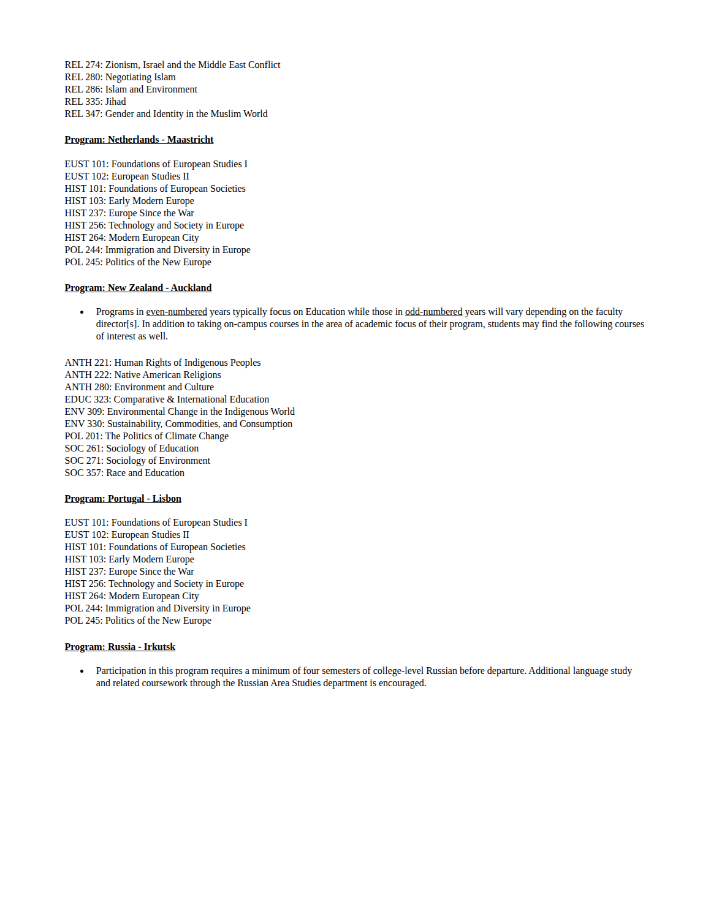REL 274: Zionism, Israel and the Middle East Conflict
REL 280: Negotiating Islam
REL 286: Islam and Environment
REL 335: Jihad
REL 347: Gender and Identity in the Muslim World
Program: Netherlands - Maastricht
EUST 101: Foundations of European Studies I
EUST 102: European Studies II
HIST 101: Foundations of European Societies
HIST 103: Early Modern Europe
HIST 237: Europe Since the War
HIST 256: Technology and Society in Europe
HIST 264: Modern European City
POL 244: Immigration and Diversity in Europe
POL 245: Politics of the New Europe
Program: New Zealand - Auckland
Programs in even-numbered years typically focus on Education while those in odd-numbered years will vary depending on the faculty director[s]. In addition to taking on-campus courses in the area of academic focus of their program, students may find the following courses of interest as well.
ANTH 221: Human Rights of Indigenous Peoples
ANTH 222: Native American Religions
ANTH 280: Environment and Culture
EDUC 323: Comparative & International Education
ENV 309: Environmental Change in the Indigenous World
ENV 330: Sustainability, Commodities, and Consumption
POL 201: The Politics of Climate Change
SOC 261: Sociology of Education
SOC 271: Sociology of Environment
SOC 357: Race and Education
Program: Portugal - Lisbon
EUST 101: Foundations of European Studies I
EUST 102: European Studies II
HIST 101: Foundations of European Societies
HIST 103: Early Modern Europe
HIST 237: Europe Since the War
HIST 256: Technology and Society in Europe
HIST 264: Modern European City
POL 244: Immigration and Diversity in Europe
POL 245: Politics of the New Europe
Program: Russia - Irkutsk
Participation in this program requires a minimum of four semesters of college-level Russian before departure. Additional language study and related coursework through the Russian Area Studies department is encouraged.